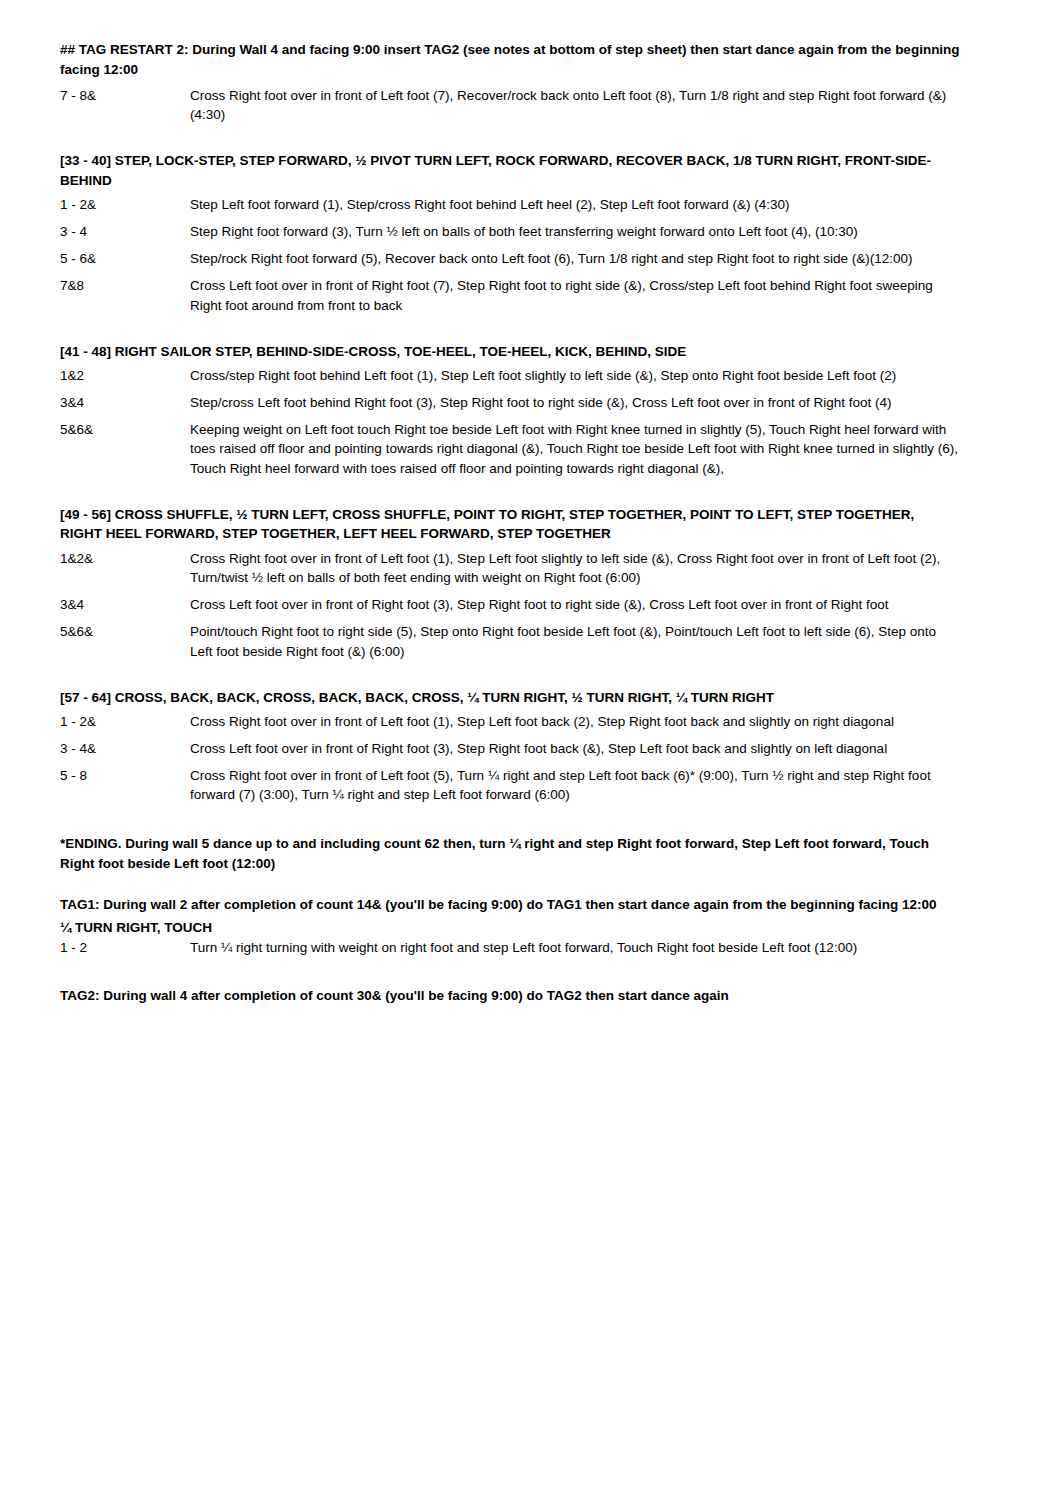## TAG RESTART 2: During Wall 4 and facing 9:00 insert TAG2 (see notes at bottom of step sheet) then start dance again from the beginning facing 12:00
| 7 - 8& | Cross Right foot over in front of Left foot (7), Recover/rock back onto Left foot (8), Turn 1/8 right and step Right foot forward (&) (4:30) |
[33 - 40] STEP, LOCK-STEP, STEP FORWARD, ½ PIVOT TURN LEFT, ROCK FORWARD, RECOVER BACK, 1/8 TURN RIGHT, FRONT-SIDE-BEHIND
| 1 - 2& | Step Left foot forward (1), Step/cross Right foot behind Left heel (2), Step Left foot forward (&) (4:30) |
| 3 - 4 | Step Right foot forward (3), Turn ½ left on balls of both feet transferring weight forward onto Left foot (4), (10:30) |
| 5 - 6& | Step/rock Right foot forward (5), Recover back onto Left foot (6), Turn 1/8 right and step Right foot to right side (&)(12:00) |
| 7&8 | Cross Left foot over in front of Right foot (7), Step Right foot to right side (&), Cross/step Left foot behind Right foot sweeping Right foot around from front to back |
[41 - 48] RIGHT SAILOR STEP, BEHIND-SIDE-CROSS, TOE-HEEL, TOE-HEEL, KICK, BEHIND, SIDE
| 1&2 | Cross/step Right foot behind Left foot (1), Step Left foot slightly to left side (&), Step onto Right foot beside Left foot (2) |
| 3&4 | Step/cross Left foot behind Right foot (3), Step Right foot to right side (&), Cross Left foot over in front of Right foot (4) |
| 5&6& | Keeping weight on Left foot touch Right toe beside Left foot with Right knee turned in slightly (5), Touch Right heel forward with toes raised off floor and pointing towards right diagonal (&), Touch Right toe beside Left foot with Right knee turned in slightly (6), Touch Right heel forward with toes raised off floor and pointing towards right diagonal (&), |
[49 - 56] CROSS SHUFFLE, ½ TURN LEFT, CROSS SHUFFLE, POINT TO RIGHT, STEP TOGETHER, POINT TO LEFT, STEP TOGETHER, RIGHT HEEL FORWARD, STEP TOGETHER, LEFT HEEL FORWARD, STEP TOGETHER
| 1&2& | Cross Right foot over in front of Left foot (1), Step Left foot slightly to left side (&), Cross Right foot over in front of Left foot (2), Turn/twist ½ left on balls of both feet ending with weight on Right foot (6:00) |
| 3&4 | Cross Left foot over in front of Right foot (3), Step Right foot to right side (&), Cross Left foot over in front of Right foot |
| 5&6& | Point/touch Right foot to right side (5), Step onto Right foot beside Left foot (&), Point/touch Left foot to left side (6), Step onto Left foot beside Right foot (&) (6:00) |
[57 - 64] CROSS, BACK, BACK, CROSS, BACK, BACK, CROSS, ¼ TURN RIGHT, ½ TURN RIGHT, ¼ TURN RIGHT
| 1 - 2& | Cross Right foot over in front of Left foot (1), Step Left foot back (2), Step Right foot back and slightly on right diagonal |
| 3 - 4& | Cross Left foot over in front of Right foot (3), Step Right foot back (&), Step Left foot back and slightly on left diagonal |
| 5 - 8 | Cross Right foot over in front of Left foot (5), Turn ¼ right and step Left foot back (6)* (9:00), Turn ½ right and step Right foot forward (7) (3:00), Turn ¼ right and step Left foot forward (6:00) |
*ENDING. During wall 5 dance up to and including count 62 then, turn ¼ right and step Right foot forward, Step Left foot forward, Touch Right foot beside Left foot (12:00)
TAG1: During wall 2 after completion of count 14& (you'll be facing 9:00) do TAG1 then start dance again from the beginning facing 12:00
¼ TURN RIGHT, TOUCH
| 1 - 2 | Turn ¼ right turning with weight on right foot and step Left foot forward, Touch Right foot beside Left foot (12:00) |
TAG2: During wall 4 after completion of count 30& (you'll be facing 9:00) do TAG2 then start dance again